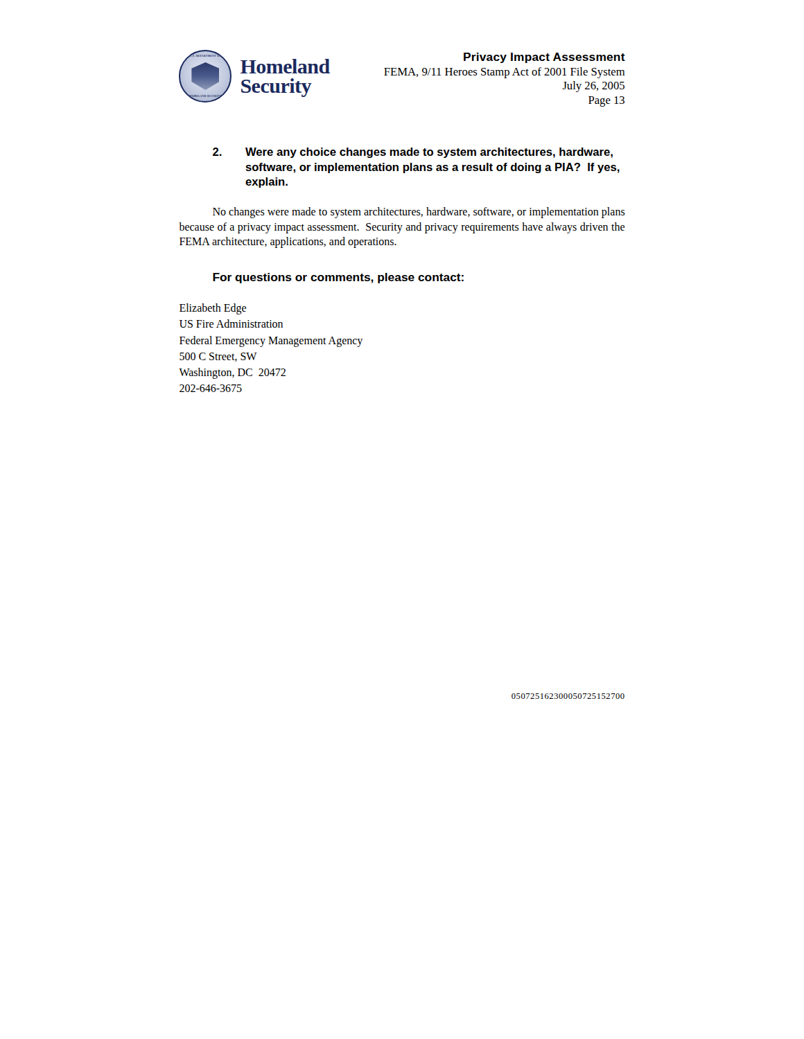Homeland
Security
Privacy Impact Assessment
FEMA, 9/11 Heroes Stamp Act of 2001 File System
July 26, 2005
Page 13
2.
Were any choice changes made to system architectures, hardware, software, or implementation plans as a result of doing a PIA? If yes, explain.
No changes were made to system architectures, hardware, software, or implementation plans because of a privacy impact assessment. Security and privacy requirements have always driven the FEMA architecture, applications, and operations.
For questions or comments, please contact:
Elizabeth Edge
US Fire Administration
Federal Emergency Management Agency
500 C Street, SW
Washington, DC 20472
202-646-3675
050725162300050725152700